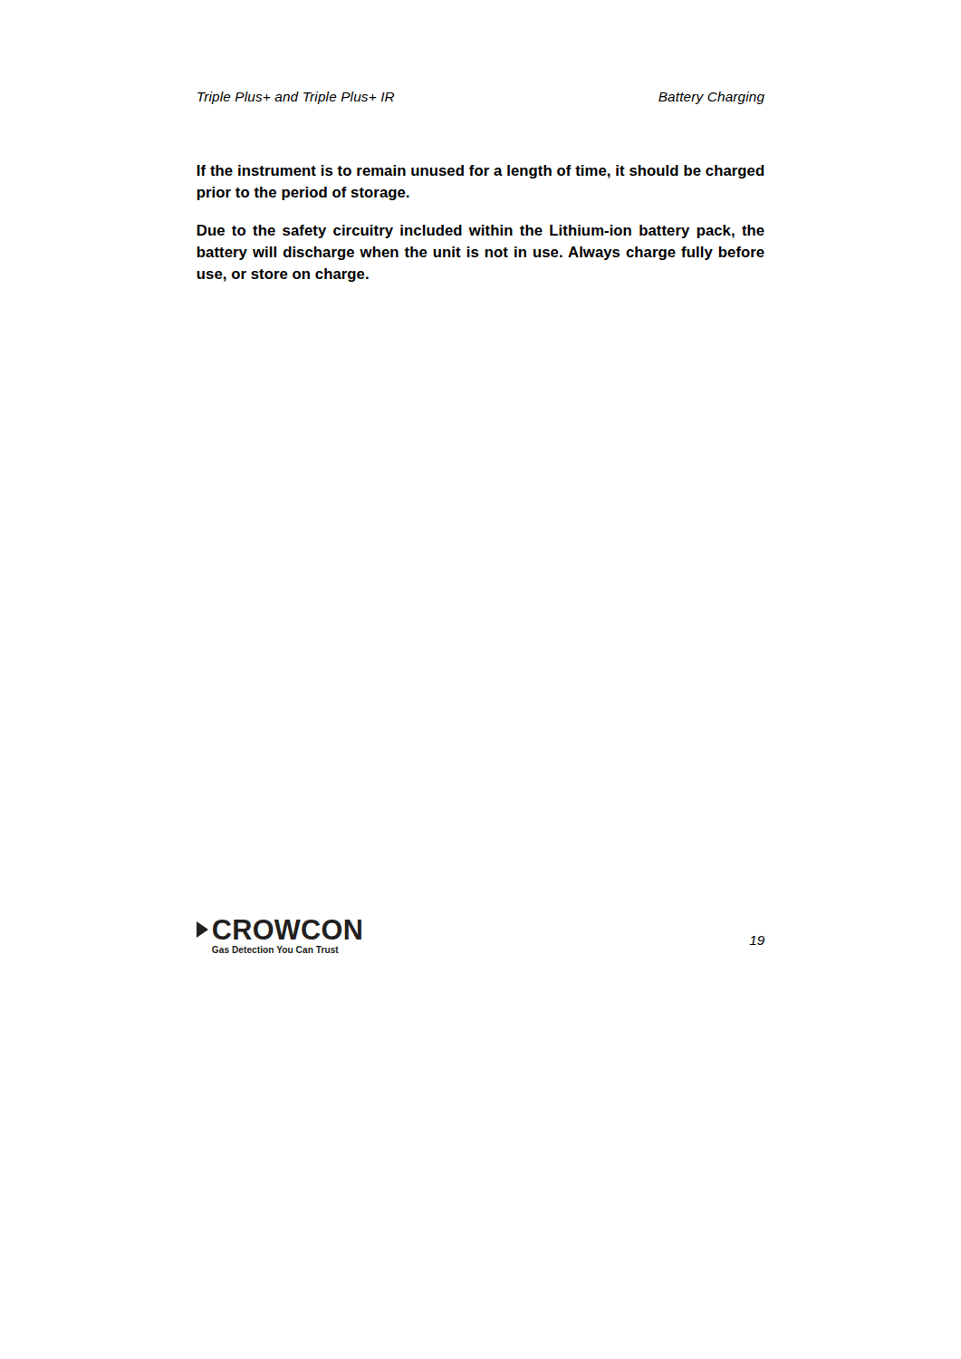Triple Plus+ and Triple Plus+ IR Battery Charging
If the instrument is to remain unused for a length of time, it should be charged prior to the period of storage.
Due to the safety circuitry included within the Lithium-ion battery pack, the battery will discharge when the unit is not in use. Always charge fully before use, or store on charge.
CROWCON
Gas Detection You Can Trust
19